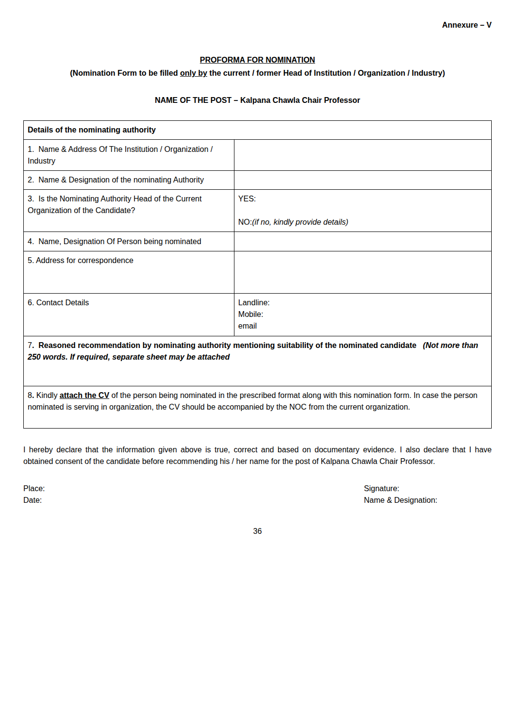Annexure – V
PROFORMA FOR NOMINATION
(Nomination Form to be filled only by the current / former Head of Institution / Organization / Industry)
NAME OF THE POST – Kalpana Chawla Chair Professor
| Details of the nominating authority |
| 1. Name & Address Of The Institution / Organization / Industry | |
| 2. Name & Designation of the nominating Authority | |
| 3. Is the Nominating Authority Head of the Current Organization of the Candidate? | YES: NO: (if no, kindly provide details) |
| 4. Name, Designation Of Person being nominated | |
| 5. Address for correspondence | |
| 6. Contact Details | Landline: Mobile: email |
| 7 . Reasoned recommendation by nominating authority mentioning suitability of the nominated candidate (Not more than 250 words. If required, separate sheet may be attached |
| 8 . Kindly attach the CV of the person being nominated in the prescribed format along with this nomination form. In case the person nominated is serving in organization, the CV should be accompanied by the NOC from the current organization. |
I hereby declare that the information given above is true, correct and based on documentary evidence. I also declare that I have obtained consent of the candidate before recommending his / her name for the post of Kalpana Chawla Chair Professor.
| Place: | Signature: |
| Date: | Name & Designation: |
36